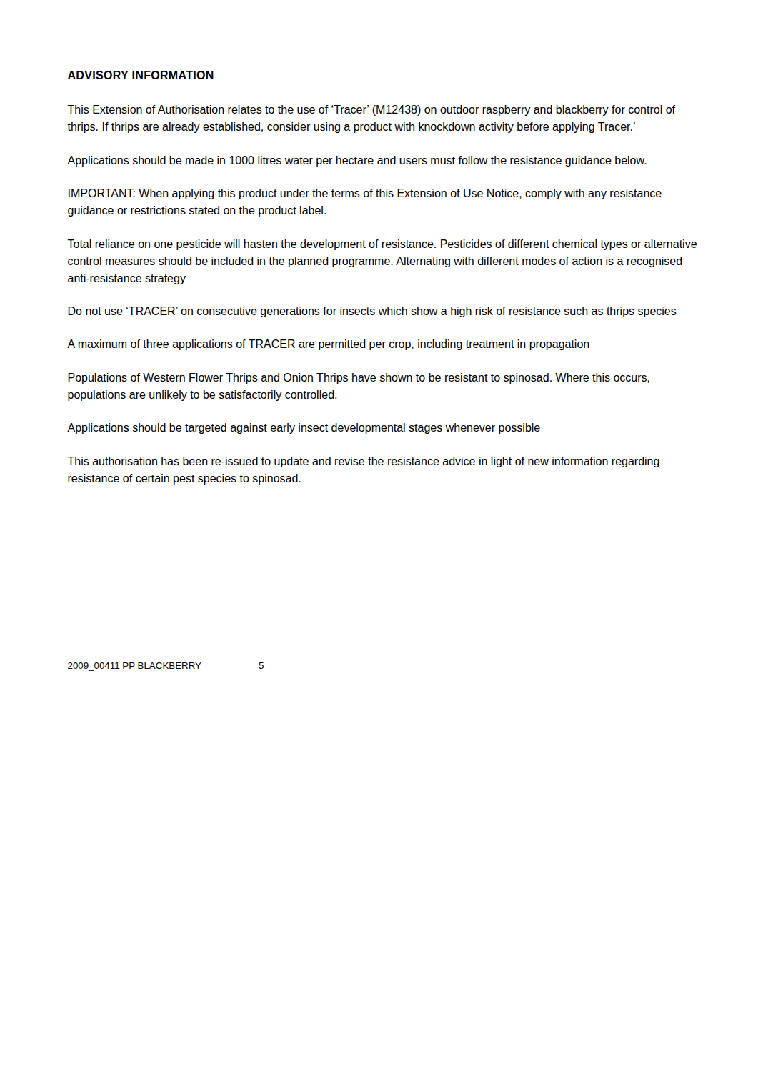ADVISORY INFORMATION
This Extension of Authorisation relates to the use of ‘Tracer’ (M12438) on outdoor raspberry and blackberry for control of thrips. If thrips are already established, consider using a product with knockdown activity before applying Tracer.’
Applications should be made in 1000 litres water per hectare and users must follow the resistance guidance below.
IMPORTANT: When applying this product under the terms of this Extension of Use Notice, comply with any resistance guidance or restrictions stated on the product label.
Total reliance on one pesticide will hasten the development of resistance. Pesticides of different chemical types or alternative control measures should be included in the planned programme. Alternating with different modes of action is a recognised anti-resistance strategy
Do not use ‘TRACER’ on consecutive generations for insects which show a high risk of resistance such as thrips species
A maximum of three applications of TRACER are permitted per crop, including treatment in propagation
Populations of Western Flower Thrips and Onion Thrips have shown to be resistant to spinosad. Where this occurs, populations are unlikely to be satisfactorily controlled.
Applications should be targeted against early insect developmental stages whenever possible
This authorisation has been re-issued to update and revise the resistance advice in light of new information regarding resistance of certain pest species to spinosad.
2009_00411 PP BLACKBERRY5